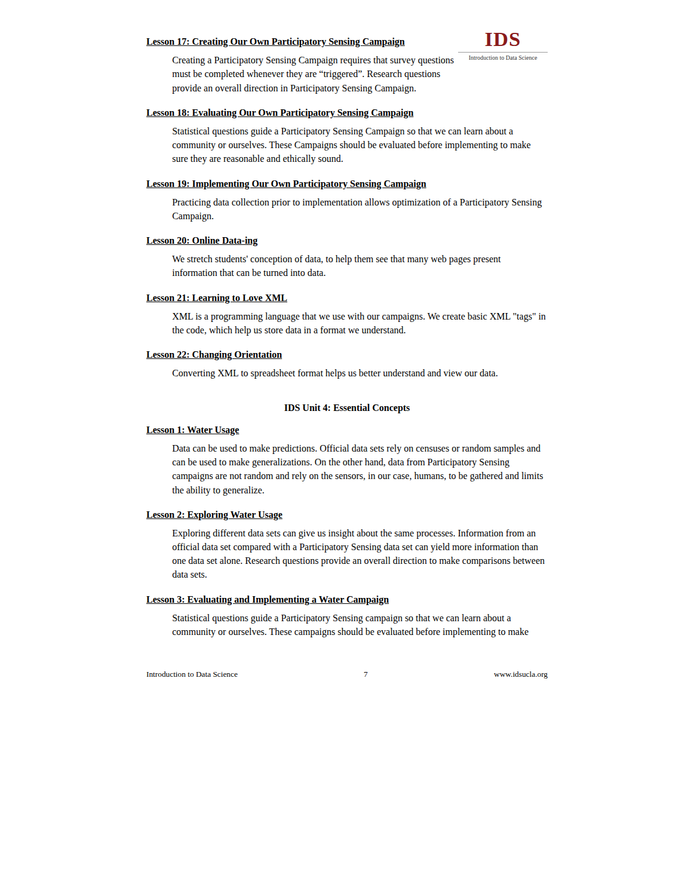IDS
Introduction to Data Science
Lesson 17: Creating Our Own Participatory Sensing Campaign
Creating a Participatory Sensing Campaign requires that survey questions must be completed whenever they are “triggered”. Research questions provide an overall direction in Participatory Sensing Campaign.
Lesson 18: Evaluating Our Own Participatory Sensing Campaign
Statistical questions guide a Participatory Sensing Campaign so that we can learn about a community or ourselves. These Campaigns should be evaluated before implementing to make sure they are reasonable and ethically sound.
Lesson 19: Implementing Our Own Participatory Sensing Campaign
Practicing data collection prior to implementation allows optimization of a Participatory Sensing Campaign.
Lesson 20: Online Data-ing
We stretch students' conception of data, to help them see that many web pages present information that can be turned into data.
Lesson 21: Learning to Love XML
XML is a programming language that we use with our campaigns. We create basic XML "tags" in the code, which help us store data in a format we understand.
Lesson 22: Changing Orientation
Converting XML to spreadsheet format helps us better understand and view our data.
IDS Unit 4: Essential Concepts
Lesson 1: Water Usage
Data can be used to make predictions. Official data sets rely on censuses or random samples and can be used to make generalizations. On the other hand, data from Participatory Sensing campaigns are not random and rely on the sensors, in our case, humans, to be gathered and limits the ability to generalize.
Lesson 2: Exploring Water Usage
Exploring different data sets can give us insight about the same processes. Information from an official data set compared with a Participatory Sensing data set can yield more information than one data set alone. Research questions provide an overall direction to make comparisons between data sets.
Lesson 3: Evaluating and Implementing a Water Campaign
Statistical questions guide a Participatory Sensing campaign so that we can learn about a community or ourselves. These campaigns should be evaluated before implementing to make
Introduction to Data Science
7
www.idsucla.org